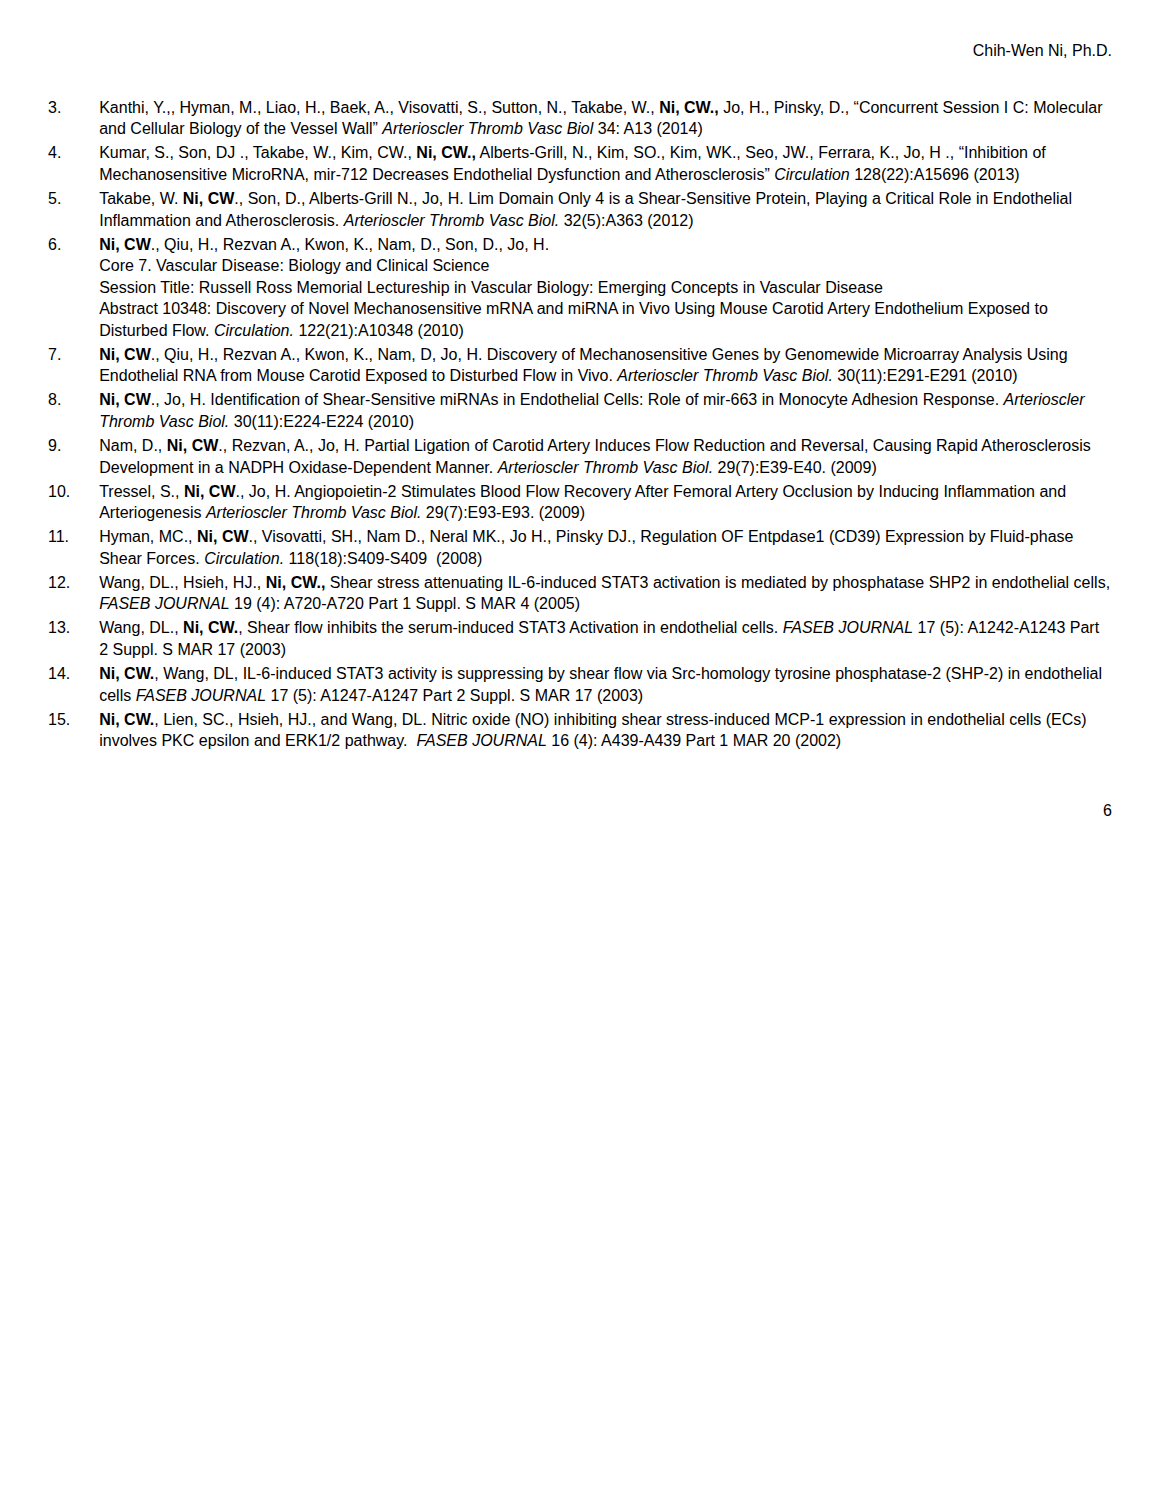Chih-Wen Ni, Ph.D.
3. Kanthi, Y.,, Hyman, M., Liao, H., Baek, A., Visovatti, S., Sutton, N., Takabe, W., Ni, CW., Jo, H., Pinsky, D., “Concurrent Session I C: Molecular and Cellular Biology of the Vessel Wall” Arterioscler Thromb Vasc Biol 34: A13 (2014)
4. Kumar, S., Son, DJ ., Takabe, W., Kim, CW., Ni, CW., Alberts-Grill, N., Kim, SO., Kim, WK., Seo, JW., Ferrara, K., Jo, H ., “Inhibition of Mechanosensitive MicroRNA, mir-712 Decreases Endothelial Dysfunction and Atherosclerosis” Circulation 128(22):A15696 (2013)
5. Takabe, W. Ni, CW., Son, D., Alberts-Grill N., Jo, H. Lim Domain Only 4 is a Shear-Sensitive Protein, Playing a Critical Role in Endothelial Inflammation and Atherosclerosis. Arterioscler Thromb Vasc Biol. 32(5):A363 (2012)
6. Ni, CW., Qiu, H., Rezvan A., Kwon, K., Nam, D., Son, D., Jo, H.
Core 7. Vascular Disease: Biology and Clinical Science
Session Title: Russell Ross Memorial Lectureship in Vascular Biology: Emerging Concepts in Vascular Disease
Abstract 10348: Discovery of Novel Mechanosensitive mRNA and miRNA in Vivo Using Mouse Carotid Artery Endothelium Exposed to Disturbed Flow. Circulation. 122(21):A10348 (2010)
7. Ni, CW., Qiu, H., Rezvan A., Kwon, K., Nam, D, Jo, H. Discovery of Mechanosensitive Genes by Genomewide Microarray Analysis Using Endothelial RNA from Mouse Carotid Exposed to Disturbed Flow in Vivo. Arterioscler Thromb Vasc Biol. 30(11):E291-E291 (2010)
8. Ni, CW., Jo, H. Identification of Shear-Sensitive miRNAs in Endothelial Cells: Role of mir-663 in Monocyte Adhesion Response. Arterioscler Thromb Vasc Biol. 30(11):E224-E224 (2010)
9. Nam, D., Ni, CW., Rezvan, A., Jo, H. Partial Ligation of Carotid Artery Induces Flow Reduction and Reversal, Causing Rapid Atherosclerosis Development in a NADPH Oxidase-Dependent Manner. Arterioscler Thromb Vasc Biol. 29(7):E39-E40. (2009)
10. Tressel, S., Ni, CW., Jo, H. Angiopoietin-2 Stimulates Blood Flow Recovery After Femoral Artery Occlusion by Inducing Inflammation and Arteriogenesis Arterioscler Thromb Vasc Biol. 29(7):E93-E93. (2009)
11. Hyman, MC., Ni, CW., Visovatti, SH., Nam D., Neral MK., Jo H., Pinsky DJ., Regulation OF Entpdase1 (CD39) Expression by Fluid-phase Shear Forces. Circulation. 118(18):S409-S409 (2008)
12. Wang, DL., Hsieh, HJ., Ni, CW., Shear stress attenuating IL-6-induced STAT3 activation is mediated by phosphatase SHP2 in endothelial cells, FASEB JOURNAL 19 (4): A720-A720 Part 1 Suppl. S MAR 4 (2005)
13. Wang, DL., Ni, CW., Shear flow inhibits the serum-induced STAT3 Activation in endothelial cells. FASEB JOURNAL 17 (5): A1242-A1243 Part 2 Suppl. S MAR 17 (2003)
14. Ni, CW., Wang, DL, IL-6-induced STAT3 activity is suppressing by shear flow via Src-homology tyrosine phosphatase-2 (SHP-2) in endothelial cells FASEB JOURNAL 17 (5): A1247-A1247 Part 2 Suppl. S MAR 17 (2003)
15. Ni, CW., Lien, SC., Hsieh, HJ., and Wang, DL. Nitric oxide (NO) inhibiting shear stress-induced MCP-1 expression in endothelial cells (ECs) involves PKC epsilon and ERK1/2 pathway. FASEB JOURNAL 16 (4): A439-A439 Part 1 MAR 20 (2002)
6